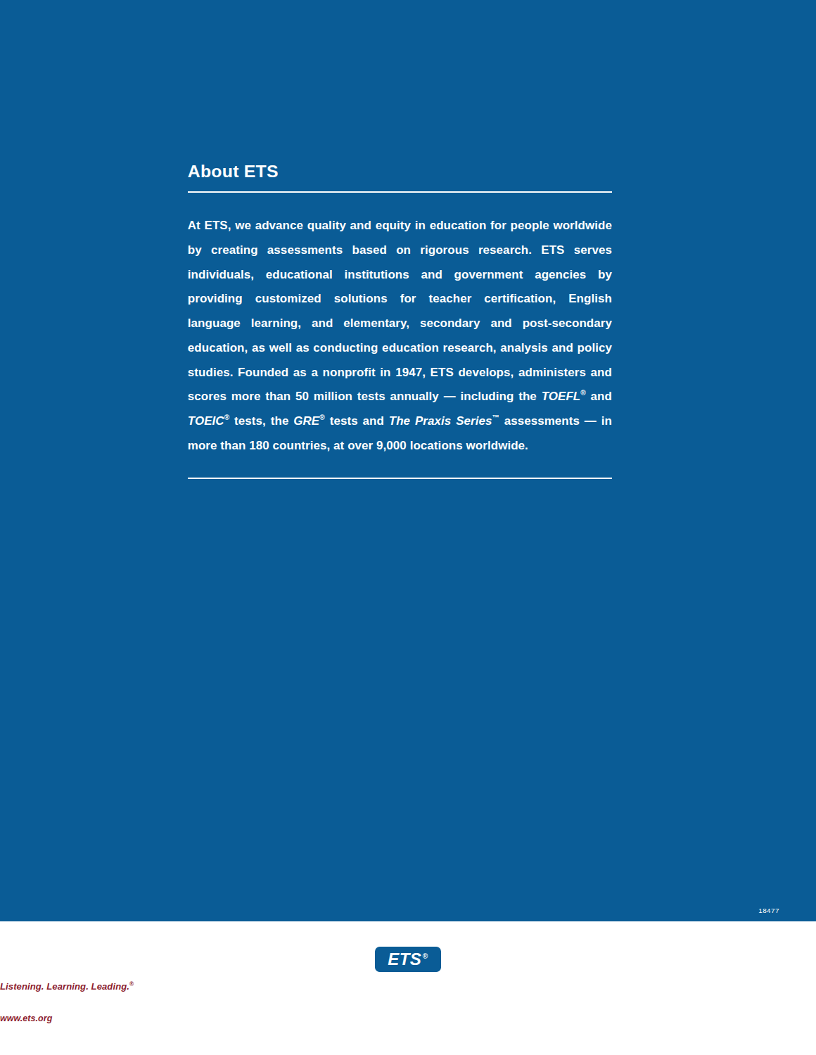About ETS
At ETS, we advance quality and equity in education for people worldwide by creating assessments based on rigorous research. ETS serves individuals, educational institutions and government agencies by providing customized solutions for teacher certification, English language learning, and elementary, secondary and post-secondary education, as well as conducting education research, analysis and policy studies. Founded as a nonprofit in 1947, ETS develops, administers and scores more than 50 million tests annually — including the TOEFL® and TOEIC® tests, the GRE® tests and The Praxis Series™ assessments — in more than 180 countries, at over 9,000 locations worldwide.
18477
ETS®
Listening. Learning. Leading.®
www.ets.org